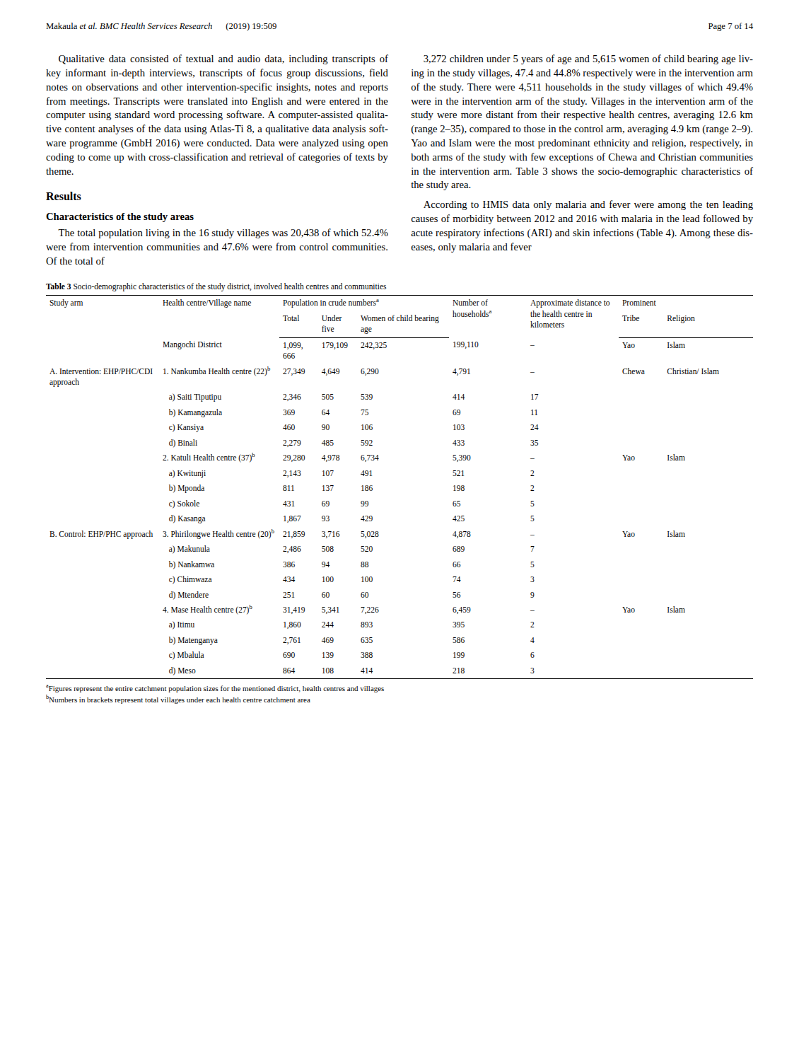Makaula et al. BMC Health Services Research (2019) 19:509
Page 7 of 14
Qualitative data consisted of textual and audio data, including transcripts of key informant in-depth interviews, transcripts of focus group discussions, field notes on observations and other intervention-specific insights, notes and reports from meetings. Transcripts were translated into English and were entered in the computer using standard word processing software. A computer-assisted qualitative content analyses of the data using Atlas-Ti 8, a qualitative data analysis software programme (GmbH 2016) were conducted. Data were analyzed using open coding to come up with cross-classification and retrieval of categories of texts by theme.
Results
Characteristics of the study areas
The total population living in the 16 study villages was 20,438 of which 52.4% were from intervention communities and 47.6% were from control communities. Of the total of
3,272 children under 5 years of age and 5,615 women of child bearing age living in the study villages, 47.4 and 44.8% respectively were in the intervention arm of the study. There were 4,511 households in the study villages of which 49.4% were in the intervention arm of the study. Villages in the intervention arm of the study were more distant from their respective health centres, averaging 12.6 km (range 2–35), compared to those in the control arm, averaging 4.9 km (range 2–9). Yao and Islam were the most predominant ethnicity and religion, respectively, in both arms of the study with few exceptions of Chewa and Christian communities in the intervention arm. Table 3 shows the socio-demographic characteristics of the study area.
According to HMIS data only malaria and fever were among the ten leading causes of morbidity between 2012 and 2016 with malaria in the lead followed by acute respiratory infections (ARI) and skin infections (Table 4). Among these diseases, only malaria and fever
Table 3 Socio-demographic characteristics of the study district, involved health centres and communities
| Study arm | Health centre/Village name | Population in crude numbers a | Number of households a | Approximate distance to the health centre in kilometers | Prominent |
| --- | --- | --- | --- | --- | --- |
| Total | Under five | Women of child bearing age | Tribe | Religion |
| | Mangochi District | 1,099, 666 | 179,109 | 242,325 | 199,110 | – | Yao | Islam |
| A. Intervention: EHP/PHC/CDI approach | 1. Nankumba Health centre (22) b | 27,349 | 4,649 | 6,290 | 4,791 | – | Chewa | Christian/ Islam |
| | a) Saiti Tiputipu | 2,346 | 505 | 539 | 414 | 17 | | |
| | b) Kamangazula | 369 | 64 | 75 | 69 | 11 | | |
| | c) Kansiya | 460 | 90 | 106 | 103 | 24 | | |
| | d) Binali | 2,279 | 485 | 592 | 433 | 35 | | |
| | 2. Katuli Health centre (37) b | 29,280 | 4,978 | 6,734 | 5,390 | – | Yao | Islam |
| | a) Kwitunji | 2,143 | 107 | 491 | 521 | 2 | | |
| | b) Mponda | 811 | 137 | 186 | 198 | 2 | | |
| | c) Sokole | 431 | 69 | 99 | 65 | 5 | | |
| | d) Kasanga | 1,867 | 93 | 429 | 425 | 5 | | |
| B. Control: EHP/PHC approach | 3. Phirilongwe Health centre (20) b | 21,859 | 3,716 | 5,028 | 4,878 | – | Yao | Islam |
| | a) Makunula | 2,486 | 508 | 520 | 689 | 7 | | |
| | b) Nankamwa | 386 | 94 | 88 | 66 | 5 | | |
| | c) Chimwaza | 434 | 100 | 100 | 74 | 3 | | |
| | d) Mtendere | 251 | 60 | 60 | 56 | 9 | | |
| | 4. Mase Health centre (27) b | 31,419 | 5,341 | 7,226 | 6,459 | – | Yao | Islam |
| | a) Itimu | 1,860 | 244 | 893 | 395 | 2 | | |
| | b) Matenganya | 2,761 | 469 | 635 | 586 | 4 | | |
| | c) Mbalula | 690 | 139 | 388 | 199 | 6 | | |
| | d) Meso | 864 | 108 | 414 | 218 | 3 | | |
aFigures represent the entire catchment population sizes for the mentioned district, health centres and villages
bNumbers in brackets represent total villages under each health centre catchment area